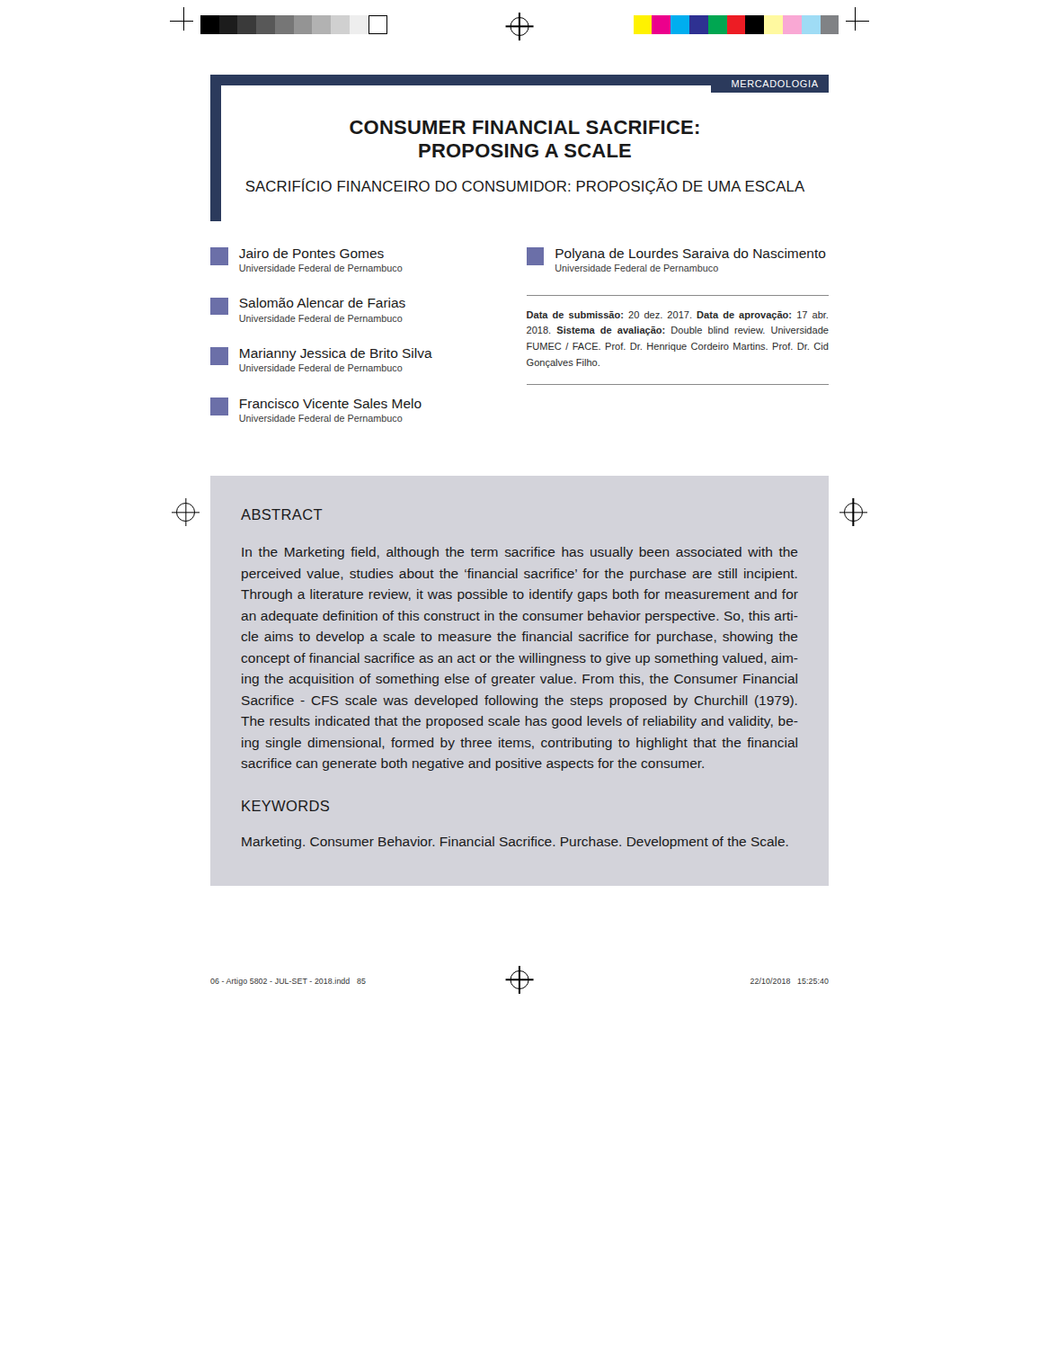Mercadologia
CONSUMER FINANCIAL SACRIFICE:
PROPOSING A SCALE
SACRIFÍCIO FINANCEIRO DO CONSUMIDOR: PROPOSIÇÃO DE UMA ESCALA
Jairo de Pontes Gomes
Universidade Federal de Pernambuco
Salomão Alencar de Farias
Universidade Federal de Pernambuco
Marianny Jessica de Brito Silva
Universidade Federal de Pernambuco
Francisco Vicente Sales Melo
Universidade Federal de Pernambuco
Polyana de Lourdes Saraiva do Nascimento
Universidade Federal de Pernambuco
Data de submissão: 20 dez. 2017. Data de aprovação: 17 abr. 2018. Sistema de avaliação: Double blind review. Universidade FUMEC / FACE. Prof. Dr. Henrique Cordeiro Martins. Prof. Dr. Cid Gonçalves Filho.
ABSTRACT
In the Marketing field, although the term sacrifice has usually been associated with the perceived value, studies about the ‘financial sacrifice’ for the purchase are still incipient. Through a literature review, it was possible to identify gaps both for measurement and for an adequate definition of this construct in the consumer behavior perspective. So, this article aims to develop a scale to measure the financial sacrifice for purchase, showing the concept of financial sacrifice as an act or the willingness to give up something valued, aiming the acquisition of something else of greater value. From this, the Consumer Financial Sacrifice - CFS scale was developed following the steps proposed by Churchill (1979). The results indicated that the proposed scale has good levels of reliability and validity, being single dimensional, formed by three items, contributing to highlight that the financial sacrifice can generate both negative and positive aspects for the consumer.
KEYWORDS
Marketing. Consumer Behavior. Financial Sacrifice. Purchase. Development of the Scale.
06 - Artigo 5802 - JUL-SET - 2018.indd 85
22/10/2018 15:25:40